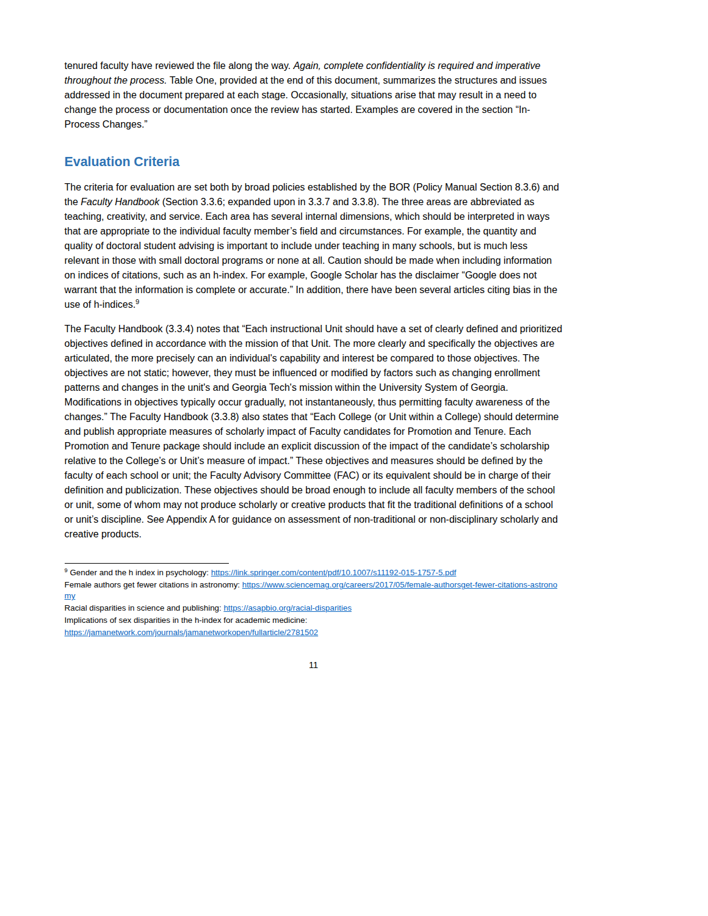tenured faculty have reviewed the file along the way. Again, complete confidentiality is required and imperative throughout the process. Table One, provided at the end of this document, summarizes the structures and issues addressed in the document prepared at each stage. Occasionally, situations arise that may result in a need to change the process or documentation once the review has started. Examples are covered in the section “In-Process Changes.”
Evaluation Criteria
The criteria for evaluation are set both by broad policies established by the BOR (Policy Manual Section 8.3.6) and the Faculty Handbook (Section 3.3.6; expanded upon in 3.3.7 and 3.3.8). The three areas are abbreviated as teaching, creativity, and service. Each area has several internal dimensions, which should be interpreted in ways that are appropriate to the individual faculty member’s field and circumstances. For example, the quantity and quality of doctoral student advising is important to include under teaching in many schools, but is much less relevant in those with small doctoral programs or none at all. Caution should be made when including information on indices of citations, such as an h-index. For example, Google Scholar has the disclaimer “Google does not warrant that the information is complete or accurate.” In addition, there have been several articles citing bias in the use of h-indices.9
The Faculty Handbook (3.3.4) notes that “Each instructional Unit should have a set of clearly defined and prioritized objectives defined in accordance with the mission of that Unit. The more clearly and specifically the objectives are articulated, the more precisely can an individual's capability and interest be compared to those objectives. The objectives are not static; however, they must be influenced or modified by factors such as changing enrollment patterns and changes in the unit's and Georgia Tech's mission within the University System of Georgia. Modifications in objectives typically occur gradually, not instantaneously, thus permitting faculty awareness of the changes.” The Faculty Handbook (3.3.8) also states that “Each College (or Unit within a College) should determine and publish appropriate measures of scholarly impact of Faculty candidates for Promotion and Tenure. Each Promotion and Tenure package should include an explicit discussion of the impact of the candidate’s scholarship relative to the College’s or Unit’s measure of impact.” These objectives and measures should be defined by the faculty of each school or unit; the Faculty Advisory Committee (FAC) or its equivalent should be in charge of their definition and publicization. These objectives should be broad enough to include all faculty members of the school or unit, some of whom may not produce scholarly or creative products that fit the traditional definitions of a school or unit’s discipline. See Appendix A for guidance on assessment of non-traditional or non-disciplinary scholarly and creative products.
9 Gender and the h index in psychology: https://link.springer.com/content/pdf/10.1007/s11192-015-1757-5.pdf
Female authors get fewer citations in astronomy: https://www.sciencemag.org/careers/2017/05/female-authorsget-fewer-citations-astronomy
Racial disparities in science and publishing: https://asapbio.org/racial-disparities
Implications of sex disparities in the h-index for academic medicine:
https://jamanetwork.com/journals/jamanetworkopen/fullarticle/2781502
11